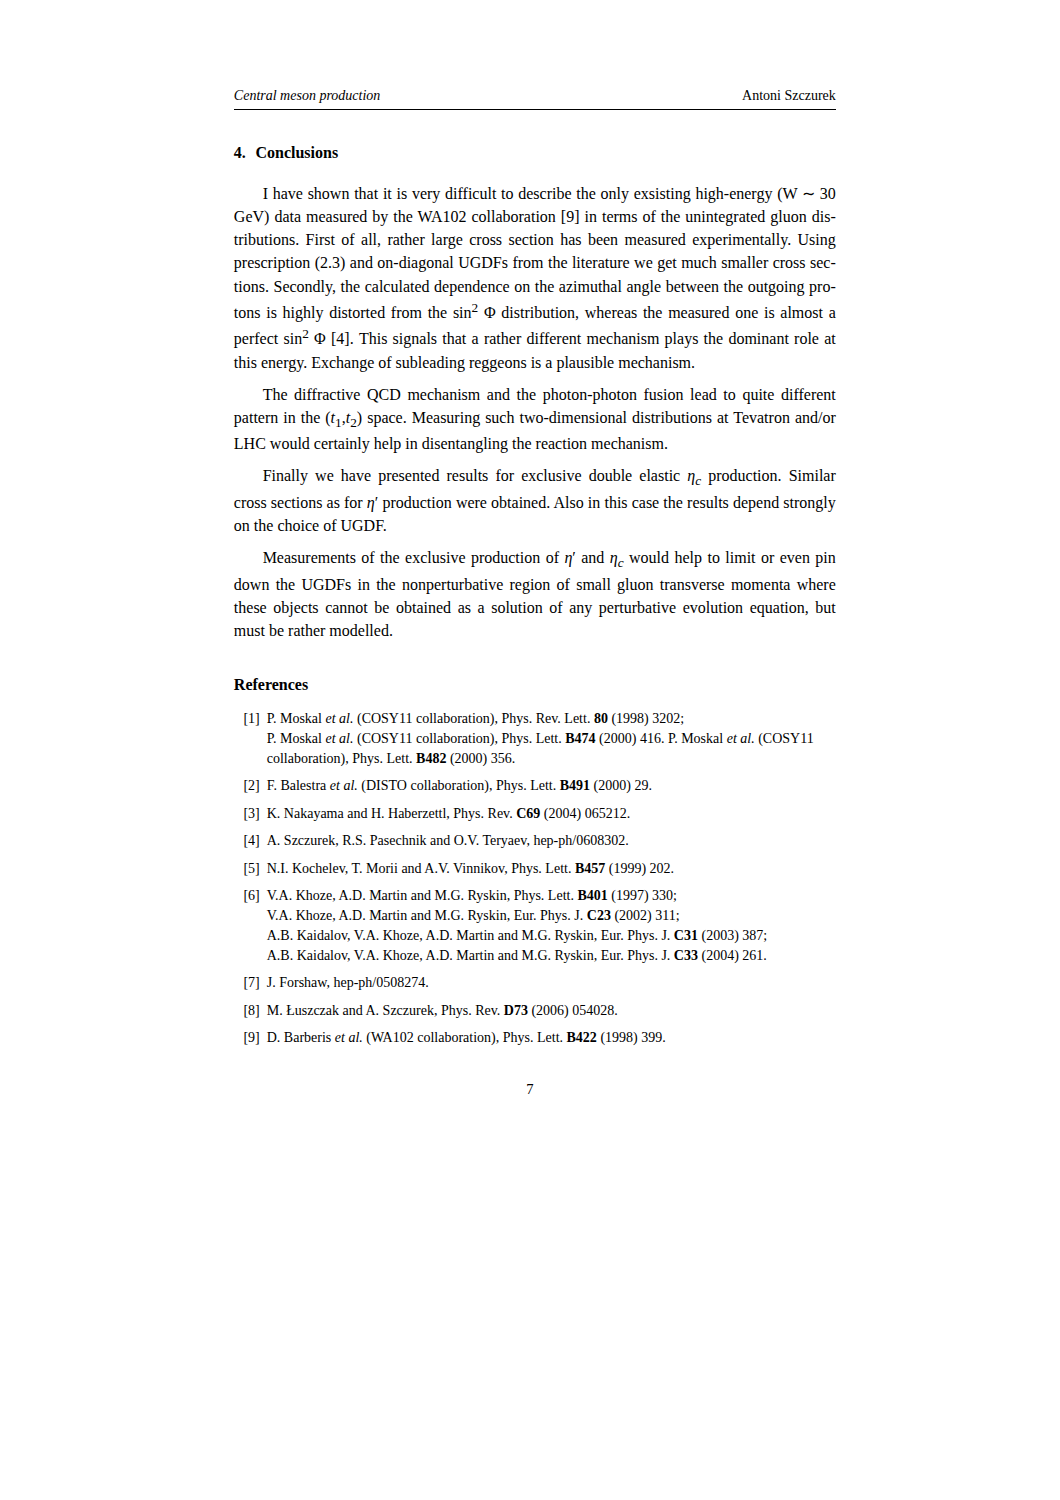PoS(DIFF2006)056
Central meson production Antoni Szczurek
4. Conclusions
I have shown that it is very difficult to describe the only exsisting high-energy (W ∼ 30 GeV) data measured by the WA102 collaboration [9] in terms of the unintegrated gluon distributions. First of all, rather large cross section has been measured experimentally. Using prescription (2.3) and on-diagonal UGDFs from the literature we get much smaller cross sections. Secondly, the calculated dependence on the azimuthal angle between the outgoing protons is highly distorted from the sin2 Φ distribution, whereas the measured one is almost a perfect sin2 Φ [4]. This signals that a rather different mechanism plays the dominant role at this energy. Exchange of subleading reggeons is a plausible mechanism.
The diffractive QCD mechanism and the photon-photon fusion lead to quite different pattern in the (t1,t2) space. Measuring such two-dimensional distributions at Tevatron and/or LHC would certainly help in disentangling the reaction mechanism.
Finally we have presented results for exclusive double elastic ηc production. Similar cross sections as for η′ production were obtained. Also in this case the results depend strongly on the choice of UGDF.
Measurements of the exclusive production of η′ and ηc would help to limit or even pin down the UGDFs in the nonperturbative region of small gluon transverse momenta where these objects cannot be obtained as a solution of any perturbative evolution equation, but must be rather modelled.
References
[1] P. Moskal et al. (COSY11 collaboration), Phys. Rev. Lett. 80 (1998) 3202; P. Moskal et al. (COSY11 collaboration), Phys. Lett. B474 (2000) 416. P. Moskal et al. (COSY11 collaboration), Phys. Lett. B482 (2000) 356.
[2] F. Balestra et al. (DISTO collaboration), Phys. Lett. B491 (2000) 29.
[3] K. Nakayama and H. Haberzettl, Phys. Rev. C69 (2004) 065212.
[4] A. Szczurek, R.S. Pasechnik and O.V. Teryaev, hep-ph/0608302.
[5] N.I. Kochelev, T. Morii and A.V. Vinnikov, Phys. Lett. B457 (1999) 202.
[6] V.A. Khoze, A.D. Martin and M.G. Ryskin, Phys. Lett. B401 (1997) 330; V.A. Khoze, A.D. Martin and M.G. Ryskin, Eur. Phys. J. C23 (2002) 311; A.B. Kaidalov, V.A. Khoze, A.D. Martin and M.G. Ryskin, Eur. Phys. J. C31 (2003) 387; A.B. Kaidalov, V.A. Khoze, A.D. Martin and M.G. Ryskin, Eur. Phys. J. C33 (2004) 261.
[7] J. Forshaw, hep-ph/0508274.
[8] M. Łuszczak and A. Szczurek, Phys. Rev. D73 (2006) 054028.
[9] D. Barberis et al. (WA102 collaboration), Phys. Lett. B422 (1998) 399.
7